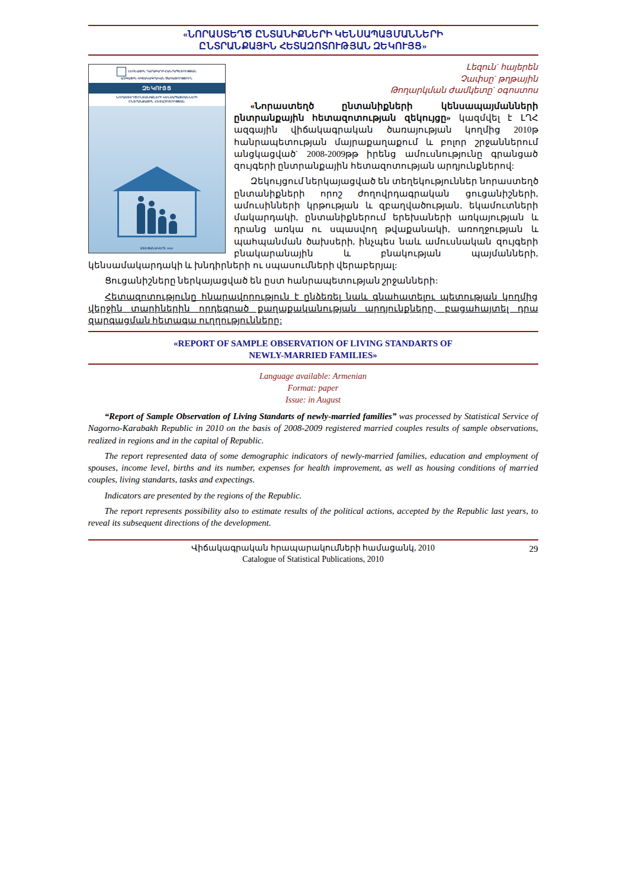«ՆՈՐԱՍՏԵՂԾ ԸՆՏԱՆԻՔՆԵՐԻ ԿԵՆՍԱՊԱՅՄԱՆՆԵՐԻ
ԸՆՏՐԱՆՔԱՅԻՆ ՀԵՏԱԶՈՏՈՒԹՅԱՆ ԶԵԿՈՒՅՑ»
ԼԵՌՆԱՅԻՆ ՂԱՐԱԲԱՂԻ ՀԱՆՐԱՊԵՏՈՒԹՅԱՆ
ԱԶԳԱՅԻՆ ՎԻՃԱԿԱԳՐԱԿԱՆ ԾԱՌԱՅՈՒԹՅՈՒՆ
ԶԵԿՈՒՅՑ
ՆՈՐԱՍՏԵՂԾ ԸՆՏԱՆԻՔՆԵՐԻ ԿԵՆՍԱՊԱՅՄԱՆՆԵՐԻ
ԸՆՏՐԱՆՔԱՅԻՆ ՀԵՏԱԶՈՏՈՒԹՅԱՆ
ՍՏԵՓԱՆԱԿԵՐՏ 2010
Լեզուն` հայերեն
Չափսը` թղթային
Թողարկման ժամկետը` օգոստոս
«Նորաստեղծ ընտանիքների կենսապայմանների ընտրանքային հետազոտության զեկույցը» կազմվել է ԼՂՀ ազգային վիճակագրական ծառայության կողմից 2010թ հանրապետության մայրաքաղաքում և բոլոր շրջաններում անցկացված` 2008-2009թթ իրենց ամուսնությունը գրանցած զույգերի ընտրանքային հետազոտության արդյունքներով:
Զեկույցում ներկայացված են տեղեկություններ նորաստեղծ ընտանիքների որոշ ժողովրդագրական ցուցանիշների, ամուսինների կրթության և զբաղվածության, եկամուտների մակարդակի, ընտանիքներում երեխաների առկայության և դրանց առկա ու սպասվող թվաքանակի, առողջության և պահպանման ծախսերի, ինչպես նաև ամուսնական զույգերի բնակարանային և բնակության պայմանների, կենսամակարդակի և խնդիրների ու սպասումների վերաբերյալ:
Ցուցանիշները ներկայացված են ըստ հանրապետության շրջանների:
Հետազոտությունը հնարավորություն է ընձեռել նաև գնահատելու պետության կողմից վերջին տարիներին որդեգրած քաղաքականության արդյունքները, բացահայտել դրա զարգացման հետագա ուղղությունները:
«REPORT OF SAMPLE OBSERVATION OF LIVING STANDARTS OF
NEWLY-MARRIED FAMILIES»
Language available: Armenian
Format: paper
Issue: in August
“Report of Sample Observation of Living Standarts of newly-married families” was processed by Statistical Service of Nagorno-Karabakh Republic in 2010 on the basis of 2008-2009 registered married couples results of sample observations, realized in regions and in the capital of Republic.
The report represented data of some demographic indicators of newly-married families, education and employment of spouses, income level, births and its number, expenses for health improvement, as well as housing conditions of married couples, living standarts, tasks and expectings.
Indicators are presented by the regions of the Republic.
The report represents possibility also to estimate results of the political actions, accepted by the Republic last years, to reveal its subsequent directions of the development.
29 Վիճակագրական հրապարակումների համացանկ, 2010 Catalogue of Statistical Publications, 2010